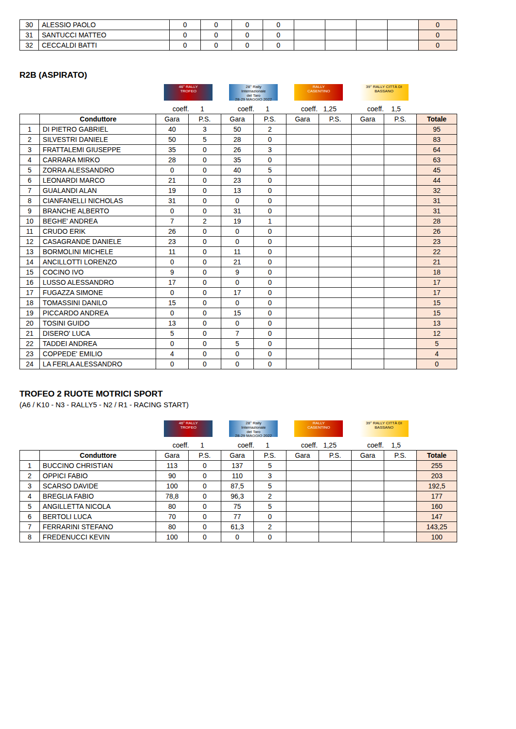| 30 | ALESSIO PAOLO | 0 | 0 | 0 | 0 | | | | | 0 |
| 31 | SANTUCCI MATTEO | 0 | 0 | 0 | 0 | | | | | 0 |
| 32 | CECCALDI BATTI | 0 | 0 | 0 | 0 | | | | | 0 |
R2B (ASPIRATO)
| | | 46° RALLY TROFEO | 28° Rally Internazionale del Taro 28-29 MAGGIO 2022 | RALLY CASENTINO | 39° RALLY CITTÀ DI BASSANO | |
| | | coeff. 1 | coeff. 1 | coeff. 1,25 | coeff. 1,5 | |
| | Conduttore | Gara | P.S. | Gara | P.S. | Gara | P.S. | Gara | P.S. | Totale |
| 1 | DI PIETRO GABRIEL | 40 | 3 | 50 | 2 | | | | | 95 |
| 2 | SILVESTRI DANIELE | 50 | 5 | 28 | 0 | | | | | 83 |
| 3 | FRATTALEMI GIUSEPPE | 35 | 0 | 26 | 3 | | | | | 64 |
| 4 | CARRARA MIRKO | 28 | 0 | 35 | 0 | | | | | 63 |
| 5 | ZORRA ALESSANDRO | 0 | 0 | 40 | 5 | | | | | 45 |
| 6 | LEONARDI MARCO | 21 | 0 | 23 | 0 | | | | | 44 |
| 7 | GUALANDI ALAN | 19 | 0 | 13 | 0 | | | | | 32 |
| 8 | CIANFANELLI NICHOLAS | 31 | 0 | 0 | 0 | | | | | 31 |
| 9 | BRANCHE ALBERTO | 0 | 0 | 31 | 0 | | | | | 31 |
| 10 | BEGHE' ANDREA | 7 | 2 | 19 | 1 | | | | | 28 |
| 11 | CRUDO ERIK | 26 | 0 | 0 | 0 | | | | | 26 |
| 12 | CASAGRANDE DANIELE | 23 | 0 | 0 | 0 | | | | | 23 |
| 13 | BORMOLINI MICHELE | 11 | 0 | 11 | 0 | | | | | 22 |
| 14 | ANCILLOTTI LORENZO | 0 | 0 | 21 | 0 | | | | | 21 |
| 15 | COCINO IVO | 9 | 0 | 9 | 0 | | | | | 18 |
| 16 | LUSSO ALESSANDRO | 17 | 0 | 0 | 0 | | | | | 17 |
| 17 | FUGAZZA SIMONE | 0 | 0 | 17 | 0 | | | | | 17 |
| 18 | TOMASSINI DANILO | 15 | 0 | 0 | 0 | | | | | 15 |
| 19 | PICCARDO ANDREA | 0 | 0 | 15 | 0 | | | | | 15 |
| 20 | TOSINI GUIDO | 13 | 0 | 0 | 0 | | | | | 13 |
| 21 | DISERO' LUCA | 5 | 0 | 7 | 0 | | | | | 12 |
| 22 | TADDEI ANDREA | 0 | 0 | 5 | 0 | | | | | 5 |
| 23 | COPPEDE' EMILIO | 4 | 0 | 0 | 0 | | | | | 4 |
| 24 | LA FERLA ALESSANDRO | 0 | 0 | 0 | 0 | | | | | 0 |
TROFEO 2 RUOTE MOTRICI SPORT
(A6 / K10 - N3 - RALLY5 - N2 / R1 - RACING START)
| | | 46° RALLY TROFEO | 28° Rally Internazionale del Taro 28-29 MAGGIO 2022 | RALLY CASENTINO | 39° RALLY CITTÀ DI BASSANO | |
| | | coeff. 1 | coeff. 1 | coeff. 1,25 | coeff. 1,5 | |
| | Conduttore | Gara | P.S. | Gara | P.S. | Gara | P.S. | Gara | P.S. | Totale |
| 1 | BUCCINO CHRISTIAN | 113 | 0 | 137 | 5 | | | | | 255 |
| 2 | OPPICI FABIO | 90 | 0 | 110 | 3 | | | | | 203 |
| 3 | SCARSO DAVIDE | 100 | 0 | 87,5 | 5 | | | | | 192,5 |
| 4 | BREGLIA FABIO | 78,8 | 0 | 96,3 | 2 | | | | | 177 |
| 5 | ANGILLETTA NICOLA | 80 | 0 | 75 | 5 | | | | | 160 |
| 6 | BERTOLI LUCA | 70 | 0 | 77 | 0 | | | | | 147 |
| 7 | FERRARINI STEFANO | 80 | 0 | 61,3 | 2 | | | | | 143,25 |
| 8 | FREDENUCCI KEVIN | 100 | 0 | 0 | 0 | | | | | 100 |